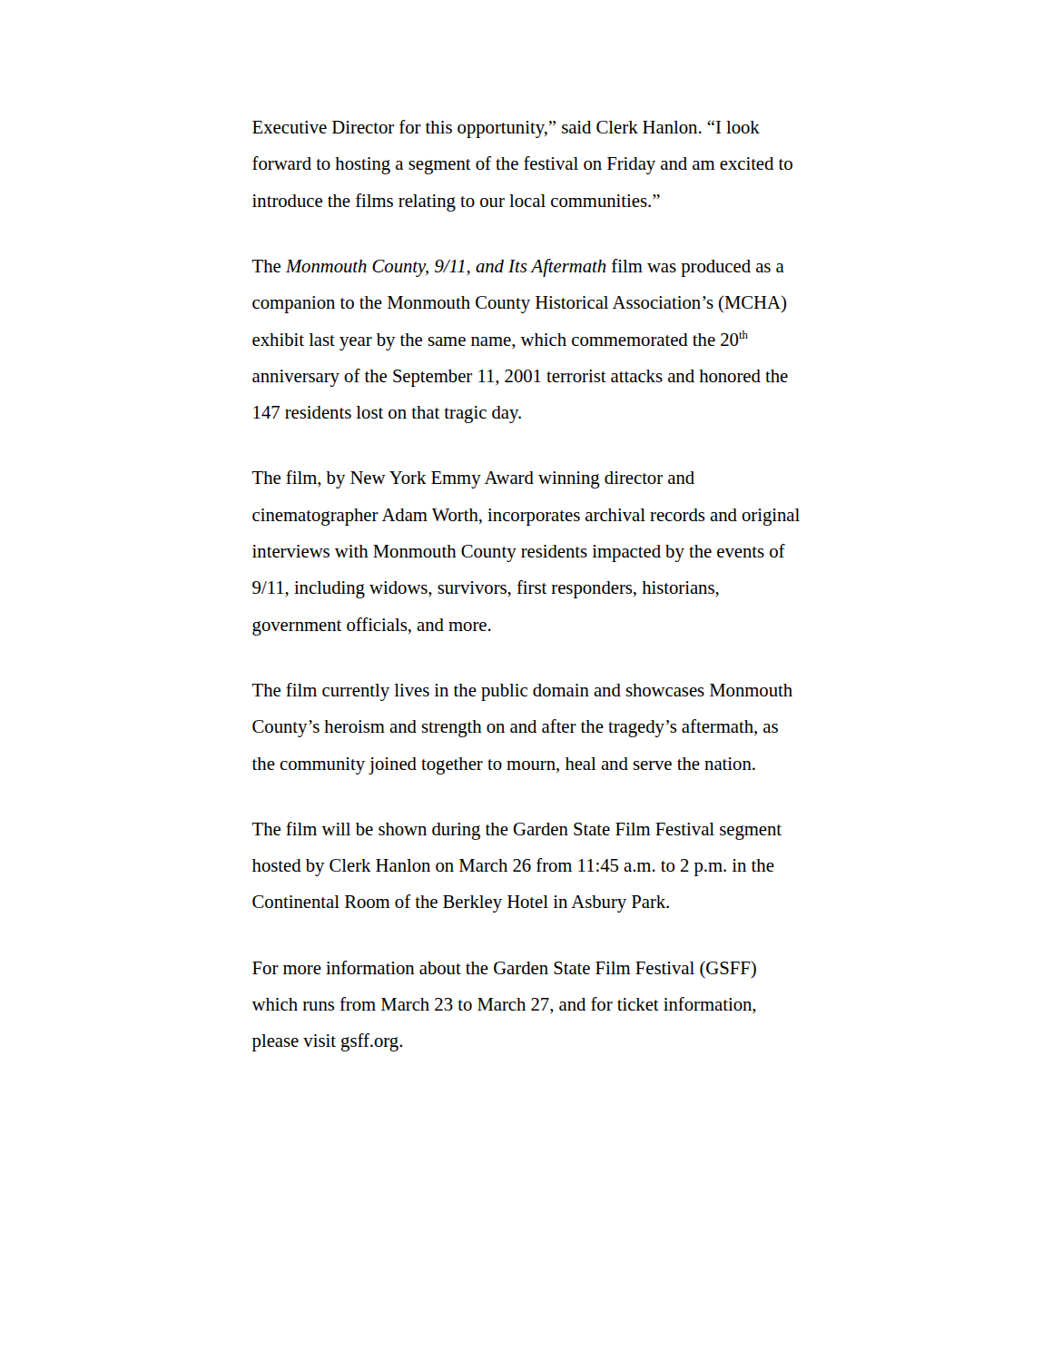Executive Director for this opportunity,” said Clerk Hanlon. “I look forward to hosting a segment of the festival on Friday and am excited to introduce the films relating to our local communities.”
The Monmouth County, 9/11, and Its Aftermath film was produced as a companion to the Monmouth County Historical Association’s (MCHA) exhibit last year by the same name, which commemorated the 20th anniversary of the September 11, 2001 terrorist attacks and honored the 147 residents lost on that tragic day.
The film, by New York Emmy Award winning director and cinematographer Adam Worth, incorporates archival records and original interviews with Monmouth County residents impacted by the events of 9/11, including widows, survivors, first responders, historians, government officials, and more.
The film currently lives in the public domain and showcases Monmouth County’s heroism and strength on and after the tragedy’s aftermath, as the community joined together to mourn, heal and serve the nation.
The film will be shown during the Garden State Film Festival segment hosted by Clerk Hanlon on March 26 from 11:45 a.m. to 2 p.m. in the Continental Room of the Berkley Hotel in Asbury Park.
For more information about the Garden State Film Festival (GSFF) which runs from March 23 to March 27, and for ticket information, please visit gsff.org.